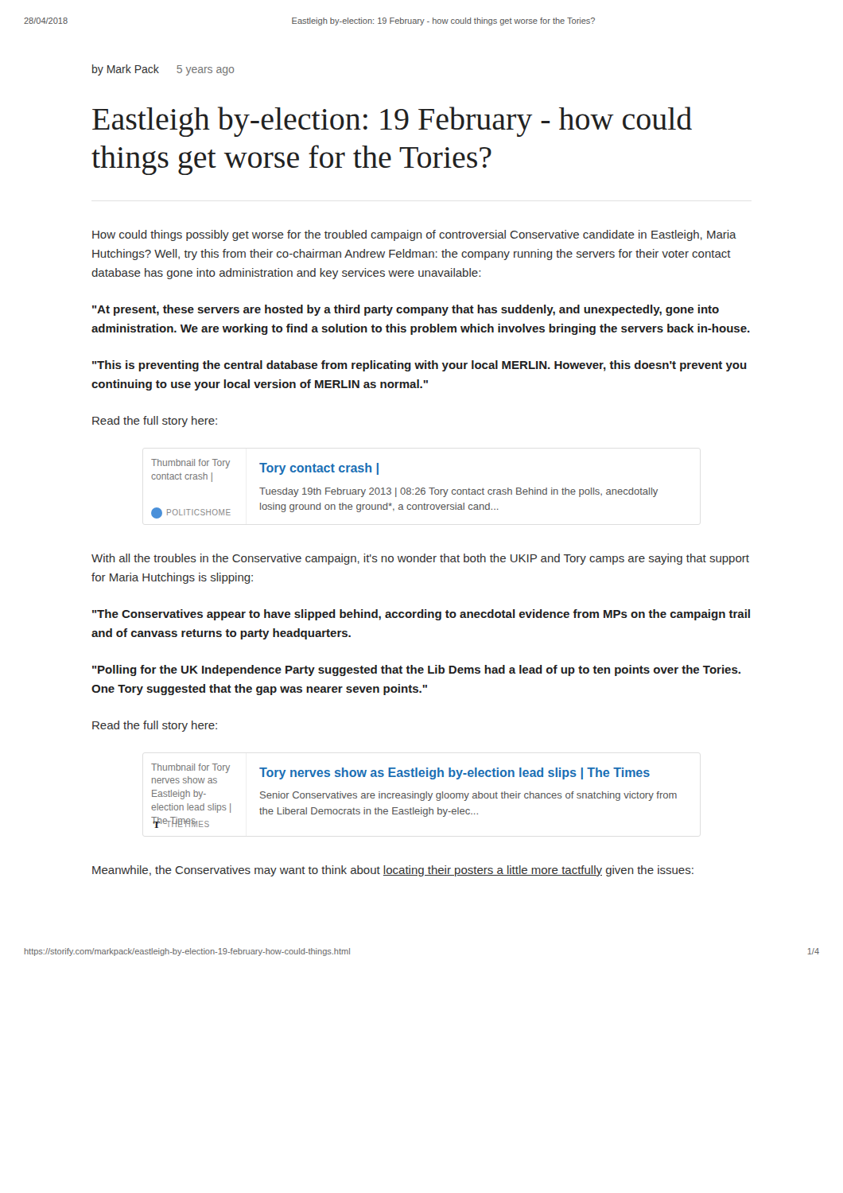28/04/2018
Eastleigh by-election: 19 February - how could things get worse for the Tories?
by Mark Pack 5 years ago
Eastleigh by-election: 19 February - how could things get worse for the Tories?
How could things possibly get worse for the troubled campaign of controversial Conservative candidate in Eastleigh, Maria Hutchings? Well, try this from their co-chairman Andrew Feldman: the company running the servers for their voter contact database has gone into administration and key services were unavailable:
"At present, these servers are hosted by a third party company that has suddenly, and unexpectedly, gone into administration. We are working to find a solution to this problem which involves bringing the servers back in-house.
"This is preventing the central database from replicating with your local MERLIN. However, this doesn't prevent you continuing to use your local version of MERLIN as normal."
Read the full story here:
Thumbnail for Tory contact crash | POLITICSHOME
Tory contact crash |
Tuesday 19th February 2013 | 08:26 Tory contact crash Behind in the polls, anecdotally losing ground on the ground*, a controversial cand...
With all the troubles in the Conservative campaign, it's no wonder that both the UKIP and Tory camps are saying that support for Maria Hutchings is slipping:
"The Conservatives appear to have slipped behind, according to anecdotal evidence from MPs on the campaign trail and of canvass returns to party headquarters.
"Polling for the UK Independence Party suggested that the Lib Dems had a lead of up to ten points over the Tories. One Tory suggested that the gap was nearer seven points."
Read the full story here:
Thumbnail for Tory nerves show as Eastleigh by-election lead slips | The Times TTHETIMES
Tory nerves show as Eastleigh by-election lead slips | The Times
Senior Conservatives are increasingly gloomy about their chances of snatching victory from the Liberal Democrats in the Eastleigh by-elec...
Meanwhile, the Conservatives may want to think about locating their posters a little more tactfully given the issues:
https://storify.com/markpack/eastleigh-by-election-19-february-how-could-things.html
1/4